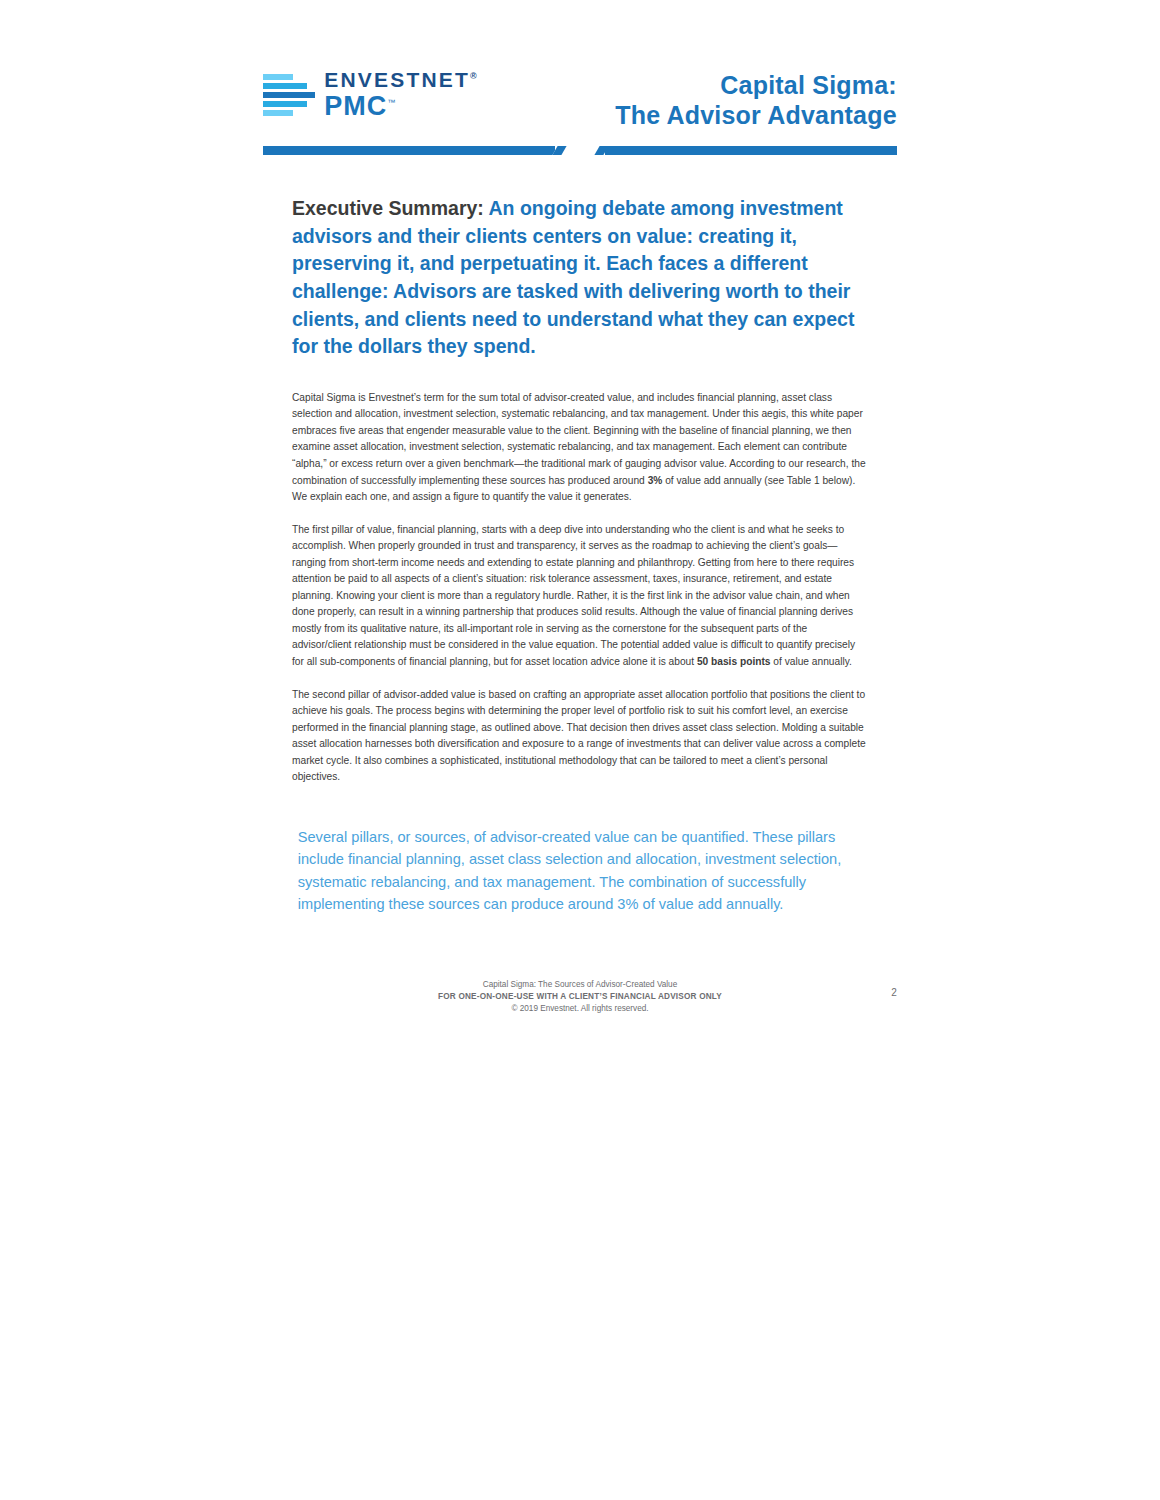ENVESTNET®
PMC™
Capital Sigma:
The Advisor Advantage
Executive Summary: An ongoing debate among investment advisors and their clients centers on value: creating it, preserving it, and perpetuating it. Each faces a different challenge: Advisors are tasked with delivering worth to their clients, and clients need to understand what they can expect for the dollars they spend.
Capital Sigma is Envestnet’s term for the sum total of advisor-created value, and includes financial planning, asset class selection and allocation, investment selection, systematic rebalancing, and tax management. Under this aegis, this white paper embraces five areas that engender measurable value to the client. Beginning with the baseline of financial planning, we then examine asset allocation, investment selection, systematic rebalancing, and tax management. Each element can contribute “alpha,” or excess return over a given benchmark—the traditional mark of gauging advisor value. According to our research, the combination of successfully implementing these sources has produced around 3% of value add annually (see Table 1 below). We explain each one, and assign a figure to quantify the value it generates.
The first pillar of value, financial planning, starts with a deep dive into understanding who the client is and what he seeks to accomplish. When properly grounded in trust and transparency, it serves as the roadmap to achieving the client’s goals—ranging from short-term income needs and extending to estate planning and philanthropy. Getting from here to there requires attention be paid to all aspects of a client’s situation: risk tolerance assessment, taxes, insurance, retirement, and estate planning. Knowing your client is more than a regulatory hurdle. Rather, it is the first link in the advisor value chain, and when done properly, can result in a winning partnership that produces solid results. Although the value of financial planning derives mostly from its qualitative nature, its all-important role in serving as the cornerstone for the subsequent parts of the advisor/client relationship must be considered in the value equation. The potential added value is difficult to quantify precisely for all sub-components of financial planning, but for asset location advice alone it is about 50 basis points of value annually.
The second pillar of advisor-added value is based on crafting an appropriate asset allocation portfolio that positions the client to achieve his goals. The process begins with determining the proper level of portfolio risk to suit his comfort level, an exercise performed in the financial planning stage, as outlined above. That decision then drives asset class selection. Molding a suitable asset allocation harnesses both diversification and exposure to a range of investments that can deliver value across a complete market cycle. It also combines a sophisticated, institutional methodology that can be tailored to meet a client’s personal objectives.
Several pillars, or sources, of advisor-created value can be quantified. These pillars include financial planning, asset class selection and allocation, investment selection, systematic rebalancing, and tax management. The combination of successfully implementing these sources can produce around 3% of value add annually.
Capital Sigma: The Sources of Advisor-Created Value
FOR ONE-ON-ONE-USE WITH A CLIENT’S FINANCIAL ADVISOR ONLY
© 2019 Envestnet. All rights reserved.
2